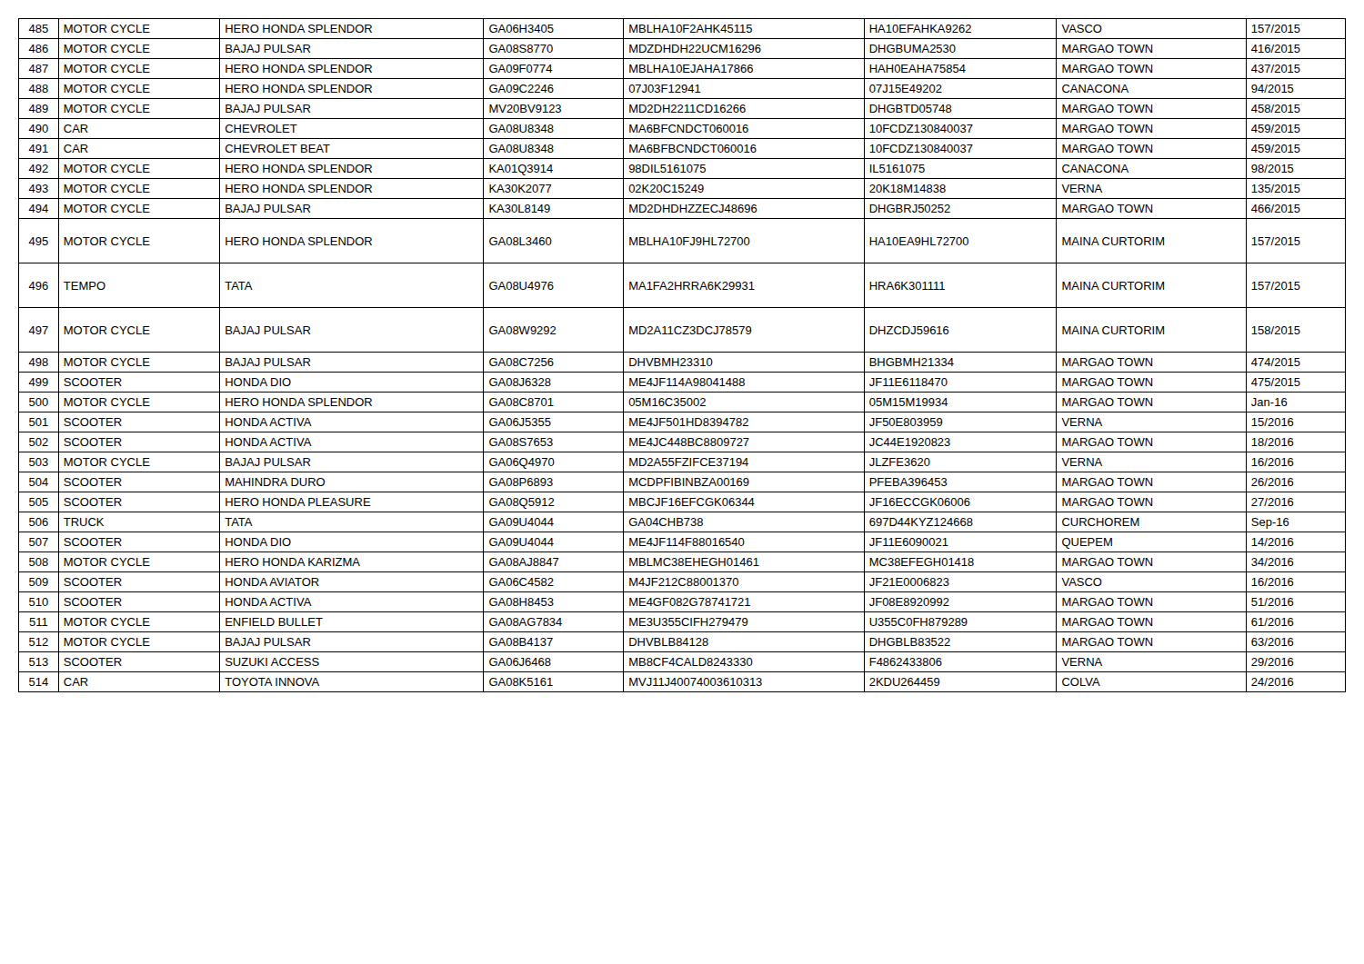| 485 | MOTOR CYCLE | HERO HONDA SPLENDOR | GA06H3405 | MBLHA10F2AHK45115 | HA10EFAHKA9262 | VASCO | 157/2015 |
| 486 | MOTOR CYCLE | BAJAJ PULSAR | GA08S8770 | MDZDHDH22UCM16296 | DHGBUMA2530 | MARGAO TOWN | 416/2015 |
| 487 | MOTOR CYCLE | HERO HONDA SPLENDOR | GA09F0774 | MBLHA10EJAHA17866 | HAH0EAHA75854 | MARGAO TOWN | 437/2015 |
| 488 | MOTOR CYCLE | HERO HONDA SPLENDOR | GA09C2246 | 07J03F12941 | 07J15E49202 | CANACONA | 94/2015 |
| 489 | MOTOR CYCLE | BAJAJ PULSAR | MV20BV9123 | MD2DH2211CD16266 | DHGBTD05748 | MARGAO TOWN | 458/2015 |
| 490 | CAR | CHEVROLET | GA08U8348 | MA6BFCNDCT060016 | 10FCDZ130840037 | MARGAO TOWN | 459/2015 |
| 491 | CAR | CHEVROLET BEAT | GA08U8348 | MA6BFBCNDCT060016 | 10FCDZ130840037 | MARGAO TOWN | 459/2015 |
| 492 | MOTOR CYCLE | HERO HONDA SPLENDOR | KA01Q3914 | 98DIL5161075 | IL5161075 | CANACONA | 98/2015 |
| 493 | MOTOR CYCLE | HERO HONDA SPLENDOR | KA30K2077 | 02K20C15249 | 20K18M14838 | VERNA | 135/2015 |
| 494 | MOTOR CYCLE | BAJAJ PULSAR | KA30L8149 | MD2DHDHZZECJ48696 | DHGBRJ50252 | MARGAO TOWN | 466/2015 |
| 495 | MOTOR CYCLE | HERO HONDA SPLENDOR | GA08L3460 | MBLHA10FJ9HL72700 | HA10EA9HL72700 | MAINA CURTORIM | 157/2015 |
| 496 | TEMPO | TATA | GA08U4976 | MA1FA2HRRA6K29931 | HRA6K301111 | MAINA CURTORIM | 157/2015 |
| 497 | MOTOR CYCLE | BAJAJ PULSAR | GA08W9292 | MD2A11CZ3DCJ78579 | DHZCDJ59616 | MAINA CURTORIM | 158/2015 |
| 498 | MOTOR CYCLE | BAJAJ PULSAR | GA08C7256 | DHVBMH23310 | BHGBMH21334 | MARGAO TOWN | 474/2015 |
| 499 | SCOOTER | HONDA DIO | GA08J6328 | ME4JF114A98041488 | JF11E6118470 | MARGAO TOWN | 475/2015 |
| 500 | MOTOR CYCLE | HERO HONDA SPLENDOR | GA08C8701 | 05M16C35002 | 05M15M19934 | MARGAO TOWN | Jan-16 |
| 501 | SCOOTER | HONDA ACTIVA | GA06J5355 | ME4JF501HD8394782 | JF50E803959 | VERNA | 15/2016 |
| 502 | SCOOTER | HONDA ACTIVA | GA08S7653 | ME4JC448BC8809727 | JC44E1920823 | MARGAO TOWN | 18/2016 |
| 503 | MOTOR CYCLE | BAJAJ PULSAR | GA06Q4970 | MD2A55FZIFCE37194 | JLZFE3620 | VERNA | 16/2016 |
| 504 | SCOOTER | MAHINDRA DURO | GA08P6893 | MCDPFIBINBZA00169 | PFEBA396453 | MARGAO TOWN | 26/2016 |
| 505 | SCOOTER | HERO HONDA PLEASURE | GA08Q5912 | MBCJF16EFCGK06344 | JF16ECCGK06006 | MARGAO TOWN | 27/2016 |
| 506 | TRUCK | TATA | GA09U4044 | GA04CHB738 | 697D44KYZ124668 | CURCHOREM | Sep-16 |
| 507 | SCOOTER | HONDA DIO | GA09U4044 | ME4JF114F88016540 | JF11E6090021 | QUEPEM | 14/2016 |
| 508 | MOTOR CYCLE | HERO HONDA KARIZMA | GA08AJ8847 | MBLMC38EHEGH01461 | MC38EFEGH01418 | MARGAO TOWN | 34/2016 |
| 509 | SCOOTER | HONDA AVIATOR | GA06C4582 | M4JF212C88001370 | JF21E0006823 | VASCO | 16/2016 |
| 510 | SCOOTER | HONDA ACTIVA | GA08H8453 | ME4GF082G78741721 | JF08E8920992 | MARGAO TOWN | 51/2016 |
| 511 | MOTOR CYCLE | ENFIELD BULLET | GA08AG7834 | ME3U355CIFH279479 | U355C0FH879289 | MARGAO TOWN | 61/2016 |
| 512 | MOTOR CYCLE | BAJAJ PULSAR | GA08B4137 | DHVBLB84128 | DHGBLB83522 | MARGAO TOWN | 63/2016 |
| 513 | SCOOTER | SUZUKI ACCESS | GA06J6468 | MB8CF4CALD8243330 | F4862433806 | VERNA | 29/2016 |
| 514 | CAR | TOYOTA INNOVA | GA08K5161 | MVJ11J40074003610313 | 2KDU264459 | COLVA | 24/2016 |